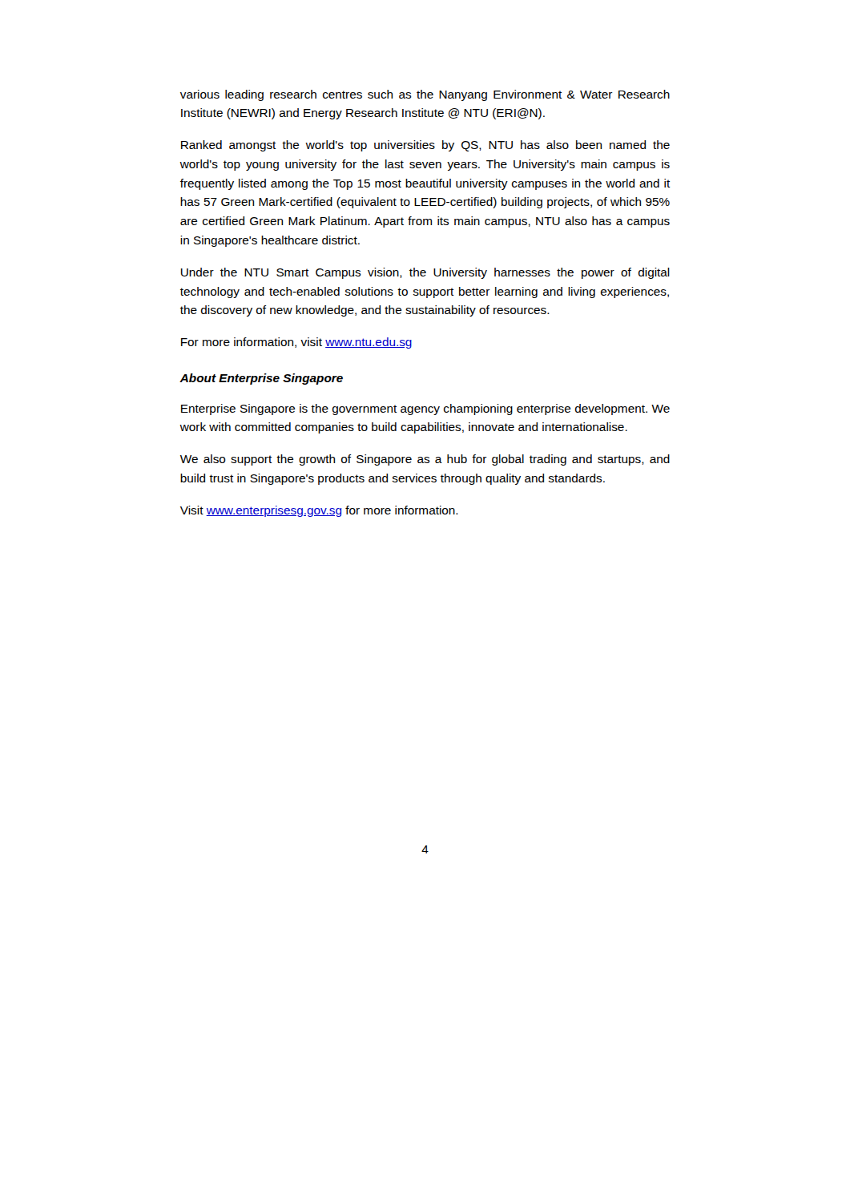various leading research centres such as the Nanyang Environment & Water Research Institute (NEWRI) and Energy Research Institute @ NTU (ERI@N).
Ranked amongst the world's top universities by QS, NTU has also been named the world's top young university for the last seven years. The University's main campus is frequently listed among the Top 15 most beautiful university campuses in the world and it has 57 Green Mark-certified (equivalent to LEED-certified) building projects, of which 95% are certified Green Mark Platinum. Apart from its main campus, NTU also has a campus in Singapore's healthcare district.
Under the NTU Smart Campus vision, the University harnesses the power of digital technology and tech-enabled solutions to support better learning and living experiences, the discovery of new knowledge, and the sustainability of resources.
For more information, visit www.ntu.edu.sg
About Enterprise Singapore
Enterprise Singapore is the government agency championing enterprise development. We work with committed companies to build capabilities, innovate and internationalise.
We also support the growth of Singapore as a hub for global trading and startups, and build trust in Singapore's products and services through quality and standards.
Visit www.enterprisesg.gov.sg for more information.
4